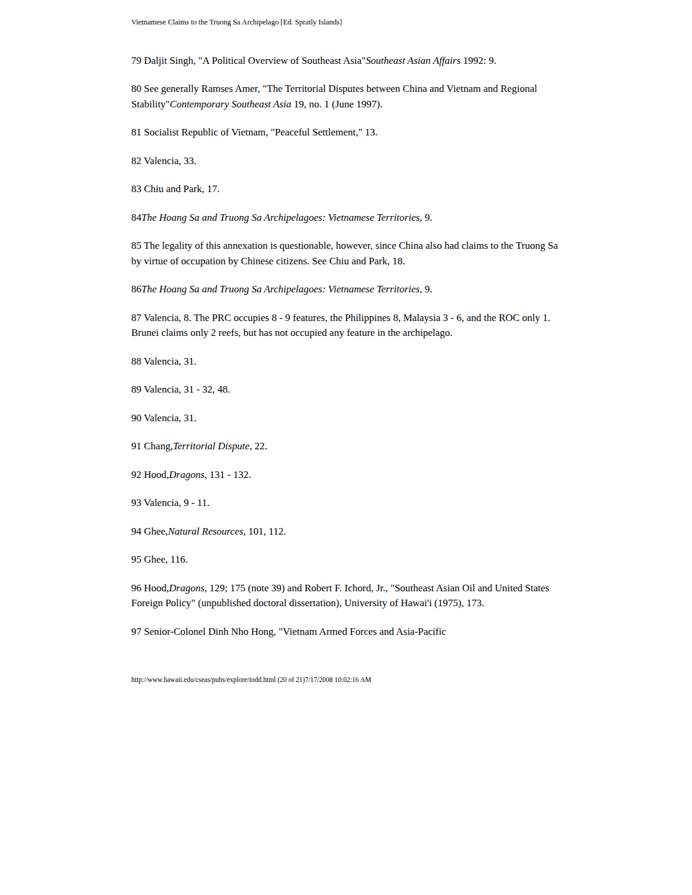Vietnamese Claims to the Truong Sa Archipelago [Ed. Spratly Islands]
79 Daljit Singh, "A Political Overview of Southeast Asia"Southeast Asian Affairs 1992: 9.
80 See generally Ramses Amer, "The Territorial Disputes between China and Vietnam and Regional Stability"Contemporary Southeast Asia 19, no. 1 (June 1997).
81 Socialist Republic of Vietnam, "Peaceful Settlement," 13.
82 Valencia, 33.
83 Chiu and Park, 17.
84The Hoang Sa and Truong Sa Archipelagoes: Vietnamese Territories, 9.
85 The legality of this annexation is questionable, however, since China also had claims to the Truong Sa by virtue of occupation by Chinese citizens. See Chiu and Park, 18.
86The Hoang Sa and Truong Sa Archipelagoes: Vietnamese Territories, 9.
87 Valencia, 8. The PRC occupies 8 - 9 features, the Philippines 8, Malaysia 3 - 6, and the ROC only 1. Brunei claims only 2 reefs, but has not occupied any feature in the archipelago.
88 Valencia, 31.
89 Valencia, 31 - 32, 48.
90 Valencia, 31.
91 Chang,Territorial Dispute, 22.
92 Hood,Dragons, 131 - 132.
93 Valencia, 9 - 11.
94 Ghee,Natural Resources, 101, 112.
95 Ghee, 116.
96 Hood,Dragons, 129; 175 (note 39) and Robert F. Ichord, Jr., "Southeast Asian Oil and United States Foreign Policy" (unpublished doctoral dissertation), University of Hawai'i (1975), 173.
97 Senior-Colonel Dinh Nho Hong, "Vietnam Armed Forces and Asia-Pacific
http://www.hawaii.edu/cseas/pubs/explore/todd.html (20 of 21)7/17/2008 10:02:16 AM